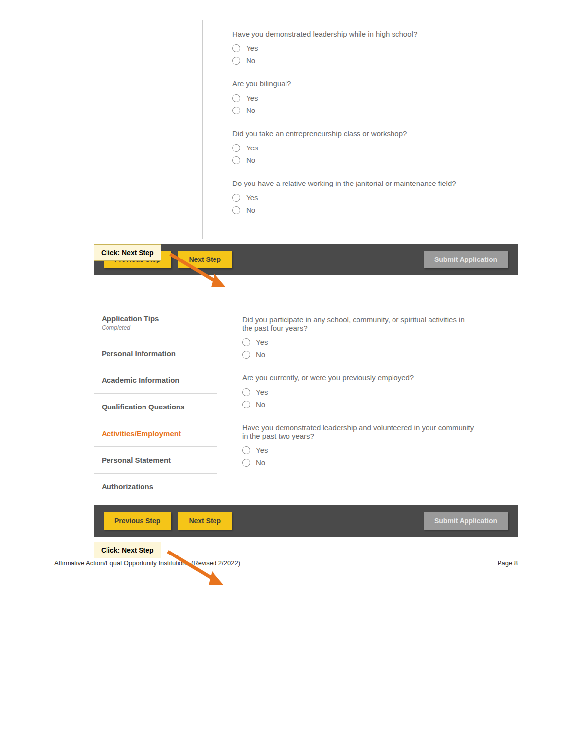Have you demonstrated leadership while in high school?
Yes
No
Are you bilingual?
Yes
No
Did you take an entrepreneurship class or workshop?
Yes
No
Do you have a relative working in the janitorial or maintenance field?
Yes
No
Click: Next Step
Previous Step Next Step Submit Application
Application TipsCompleted
Personal Information
Academic Information
Qualification Questions
Activities/Employment
Personal Statement
Authorizations
Did you participate in any school, community, or spiritual activities in
the past four years?
Yes
No
Are you currently, or were you previously employed?
Yes
No
Have you demonstrated leadership and volunteered in your community
in the past two years?
Yes
No
Click: Next Step
Previous Step Next Step Submit Application
Affirmative Action/Equal Opportunity Institution (Revised 2/2022) Page 8